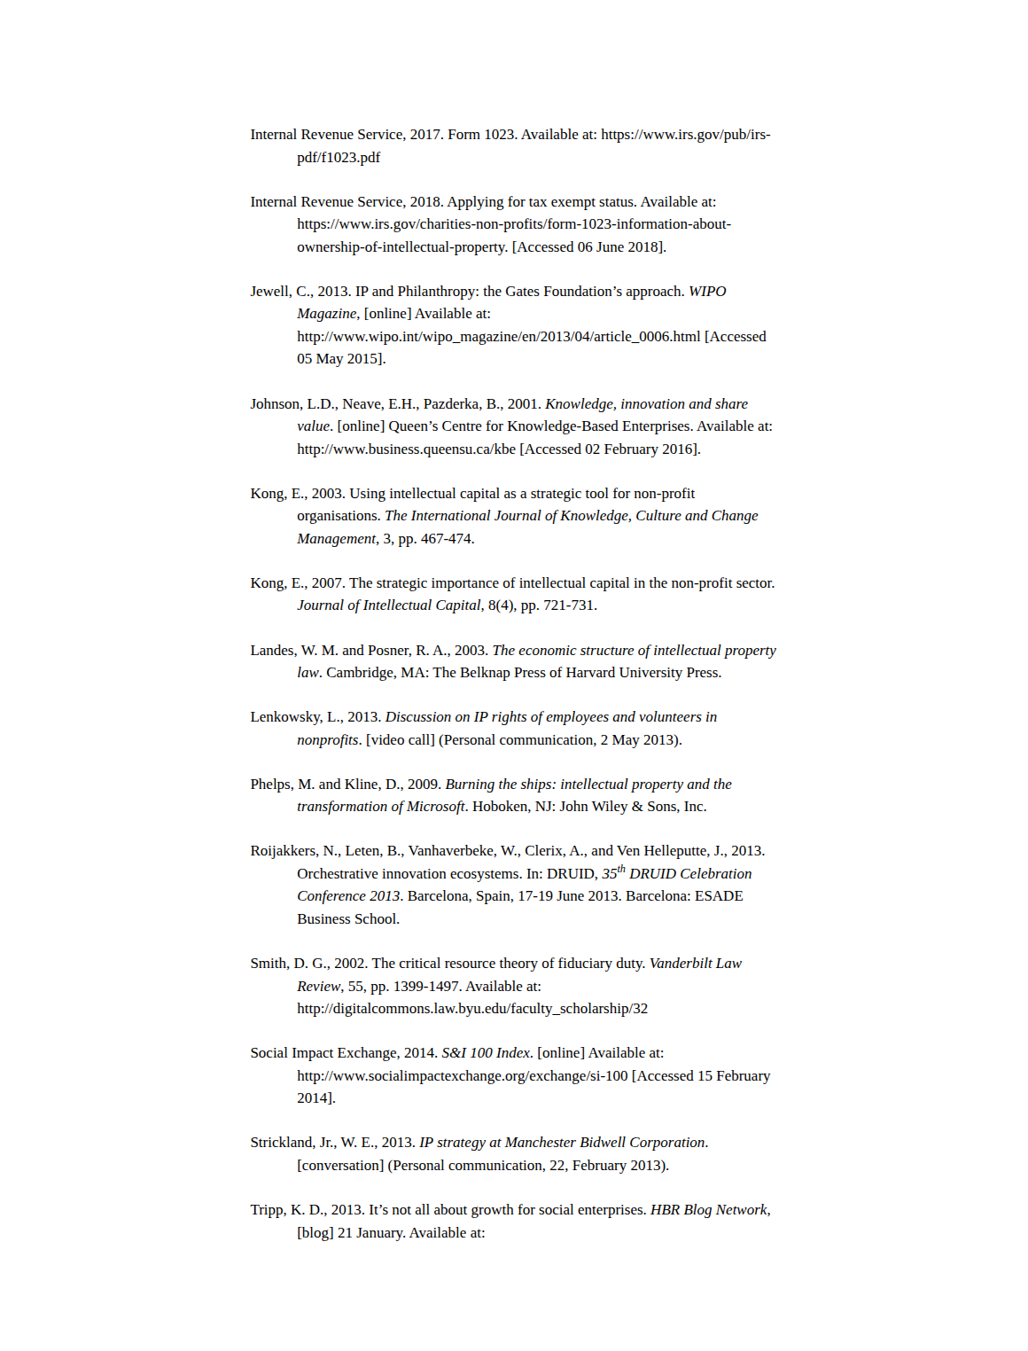Internal Revenue Service, 2017. Form 1023. Available at: https://www.irs.gov/pub/irs-pdf/f1023.pdf
Internal Revenue Service, 2018. Applying for tax exempt status. Available at: https://www.irs.gov/charities-non-profits/form-1023-information-about-ownership-of-intellectual-property. [Accessed 06 June 2018].
Jewell, C., 2013. IP and Philanthropy: the Gates Foundation’s approach. WIPO Magazine, [online] Available at: http://www.wipo.int/wipo_magazine/en/2013/04/article_0006.html [Accessed 05 May 2015].
Johnson, L.D., Neave, E.H., Pazderka, B., 2001. Knowledge, innovation and share value. [online] Queen’s Centre for Knowledge-Based Enterprises. Available at: http://www.business.queensu.ca/kbe [Accessed 02 February 2016].
Kong, E., 2003. Using intellectual capital as a strategic tool for non-profit organisations. The International Journal of Knowledge, Culture and Change Management, 3, pp. 467-474.
Kong, E., 2007. The strategic importance of intellectual capital in the non-profit sector. Journal of Intellectual Capital, 8(4), pp. 721-731.
Landes, W. M. and Posner, R. A., 2003. The economic structure of intellectual property law. Cambridge, MA: The Belknap Press of Harvard University Press.
Lenkowsky, L., 2013. Discussion on IP rights of employees and volunteers in nonprofits. [video call] (Personal communication, 2 May 2013).
Phelps, M. and Kline, D., 2009. Burning the ships: intellectual property and the transformation of Microsoft. Hoboken, NJ: John Wiley & Sons, Inc.
Roijakkers, N., Leten, B., Vanhaverbeke, W., Clerix, A., and Ven Helleputte, J., 2013. Orchestrative innovation ecosystems. In: DRUID, 35th DRUID Celebration Conference 2013. Barcelona, Spain, 17-19 June 2013. Barcelona: ESADE Business School.
Smith, D. G., 2002. The critical resource theory of fiduciary duty. Vanderbilt Law Review, 55, pp. 1399-1497. Available at: http://digitalcommons.law.byu.edu/faculty_scholarship/32
Social Impact Exchange, 2014. S&I 100 Index. [online] Available at: http://www.socialimpactexchange.org/exchange/si-100 [Accessed 15 February 2014].
Strickland, Jr., W. E., 2013. IP strategy at Manchester Bidwell Corporation. [conversation] (Personal communication, 22, February 2013).
Tripp, K. D., 2013. It’s not all about growth for social enterprises. HBR Blog Network, [blog] 21 January. Available at: